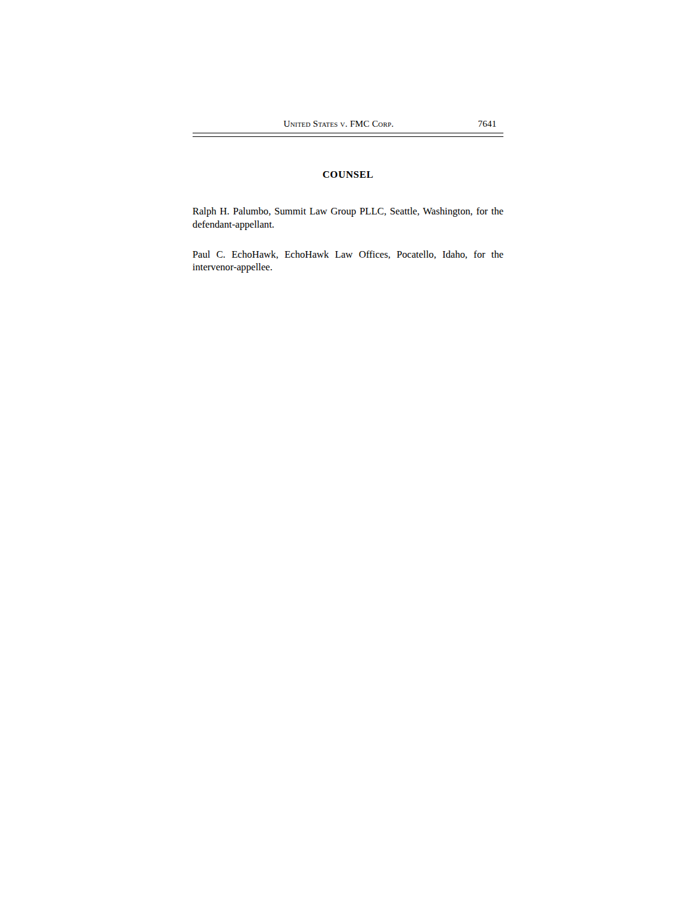United States v. FMC Corp. 7641
COUNSEL
Ralph H. Palumbo, Summit Law Group PLLC, Seattle, Wash­ington, for the defendant-appellant.
Paul C. EchoHawk, EchoHawk Law Offices, Pocatello, Idaho, for the intervenor-appellee.